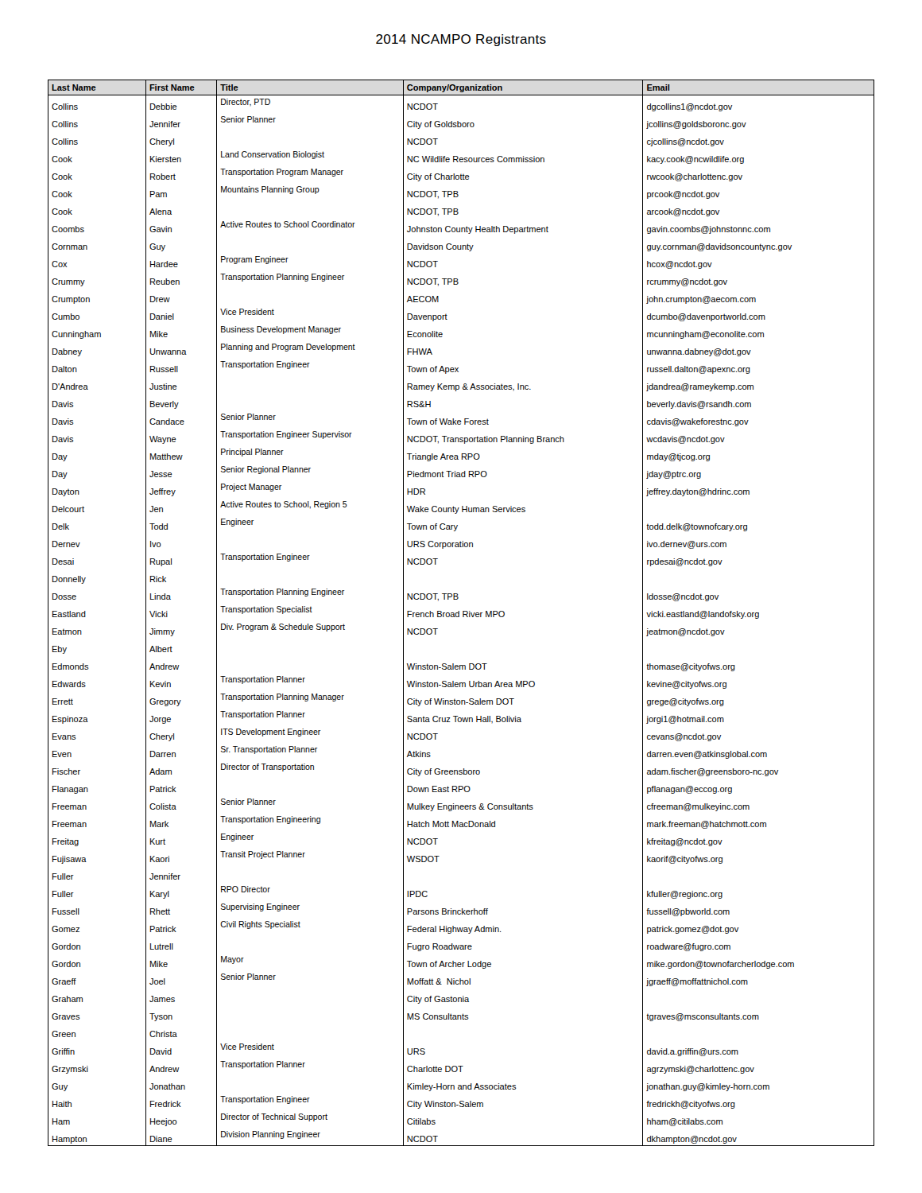2014 NCAMPO Registrants
| Last Name | First Name | Title | Company/Organization | Email |
| --- | --- | --- | --- | --- |
| Collins | Debbie | Director, PTD | NCDOT | dgcollins1@ncdot.gov |
| Collins | Jennifer | Senior Planner | City of Goldsboro | jcollins@goldsboronc.gov |
| Collins | Cheryl | | NCDOT | cjcollins@ncdot.gov |
| Cook | Kiersten | Land Conservation Biologist | NC Wildlife Resources Commission | kacy.cook@ncwildlife.org |
| Cook | Robert | Transportation Program Manager | City of Charlotte | rwcook@charlottenc.gov |
| Cook | Pam | Mountains Planning Group | NCDOT, TPB | prcook@ncdot.gov |
| Cook | Alena | | NCDOT, TPB | arcook@ncdot.gov |
| Coombs | Gavin | Active Routes to School Coordinator | Johnston County Health Department | gavin.coombs@johnstonnc.com |
| Cornman | Guy | | Davidson County | guy.cornman@davidsoncountync.gov |
| Cox | Hardee | Program Engineer | NCDOT | hcox@ncdot.gov |
| Crummy | Reuben | Transportation Planning Engineer | NCDOT, TPB | rcrummy@ncdot.gov |
| Crumpton | Drew | | AECOM | john.crumpton@aecom.com |
| Cumbo | Daniel | Vice President | Davenport | dcumbo@davenportworld.com |
| Cunningham | Mike | Business Development Manager | Econolite | mcunningham@econolite.com |
| Dabney | Unwanna | Planning and Program Development | FHWA | unwanna.dabney@dot.gov |
| Dalton | Russell | Transportation Engineer | Town of Apex | russell.dalton@apexnc.org |
| D'Andrea | Justine | | Ramey Kemp & Associates, Inc. | jdandrea@rameykemp.com |
| Davis | Beverly | | RS&H | beverly.davis@rsandh.com |
| Davis | Candace | Senior Planner | Town of Wake Forest | cdavis@wakeforestnc.gov |
| Davis | Wayne | Transportation Engineer Supervisor | NCDOT, Transportation Planning Branch | wcdavis@ncdot.gov |
| Day | Matthew | Principal Planner | Triangle Area RPO | mday@tjcog.org |
| Day | Jesse | Senior Regional Planner | Piedmont Triad RPO | jday@ptrc.org |
| Dayton | Jeffrey | Project Manager | HDR | jeffrey.dayton@hdrinc.com |
| Delcourt | Jen | Active Routes to School, Region 5 | Wake County Human Services | |
| Delk | Todd | Engineer | Town of Cary | todd.delk@townofcary.org |
| Dernev | Ivo | | URS Corporation | ivo.dernev@urs.com |
| Desai | Rupal | Transportation Engineer | NCDOT | rpdesai@ncdot.gov |
| Donnelly | Rick | | | |
| Dosse | Linda | Transportation Planning Engineer | NCDOT, TPB | ldosse@ncdot.gov |
| Eastland | Vicki | Transportation Specialist | French Broad River MPO | vicki.eastland@landofsky.org |
| Eatmon | Jimmy | Div. Program & Schedule Support | NCDOT | jeatmon@ncdot.gov |
| Eby | Albert | | | |
| Edmonds | Andrew | | Winston-Salem DOT | thomase@cityofws.org |
| Edwards | Kevin | Transportation Planner | Winston-Salem Urban Area MPO | kevine@cityofws.org |
| Errett | Gregory | Transportation Planning Manager | City of Winston-Salem DOT | grege@cityofws.org |
| Espinoza | Jorge | Transportation Planner | Santa Cruz Town Hall, Bolivia | jorgi1@hotmail.com |
| Evans | Cheryl | ITS Development Engineer | NCDOT | cevans@ncdot.gov |
| Even | Darren | Sr. Transportation Planner | Atkins | darren.even@atkinsglobal.com |
| Fischer | Adam | Director of Transportation | City of Greensboro | adam.fischer@greensboro-nc.gov |
| Flanagan | Patrick | | Down East RPO | pflanagan@eccog.org |
| Freeman | Colista | Senior Planner | Mulkey Engineers & Consultants | cfreeman@mulkeyinc.com |
| Freeman | Mark | Transportation Engineering | Hatch Mott MacDonald | mark.freeman@hatchmott.com |
| Freitag | Kurt | Engineer | NCDOT | kfreitag@ncdot.gov |
| Fujisawa | Kaori | Transit Project Planner | WSDOT | kaorif@cityofws.org |
| Fuller | Jennifer | | | |
| Fuller | Karyl | RPO Director | IPDC | kfuller@regionc.org |
| Fussell | Rhett | Supervising Engineer | Parsons Brinckerhoff | fussell@pbworld.com |
| Gomez | Patrick | Civil Rights Specialist | Federal Highway Admin. | patrick.gomez@dot.gov |
| Gordon | Lutrell | | Fugro Roadware | roadware@fugro.com |
| Gordon | Mike | Mayor | Town of Archer Lodge | mike.gordon@townofarcherlodge.com |
| Graeff | Joel | Senior Planner | Moffatt & Nichol | jgraeff@moffattnichol.com |
| Graham | James | | City of Gastonia | |
| Graves | Tyson | | MS Consultants | tgraves@msconsultants.com |
| Green | Christa | | | |
| Griffin | David | Vice President | URS | david.a.griffin@urs.com |
| Grzymski | Andrew | Transportation Planner | Charlotte DOT | agrzymski@charlottenc.gov |
| Guy | Jonathan | | Kimley-Horn and Associates | jonathan.guy@kimley-horn.com |
| Haith | Fredrick | Transportation Engineer | City Winston-Salem | fredrickh@cityofws.org |
| Ham | Heejoo | Director of Technical Support | Citilabs | hham@citilabs.com |
| Hampton | Diane | Division Planning Engineer | NCDOT | dkhampton@ncdot.gov |